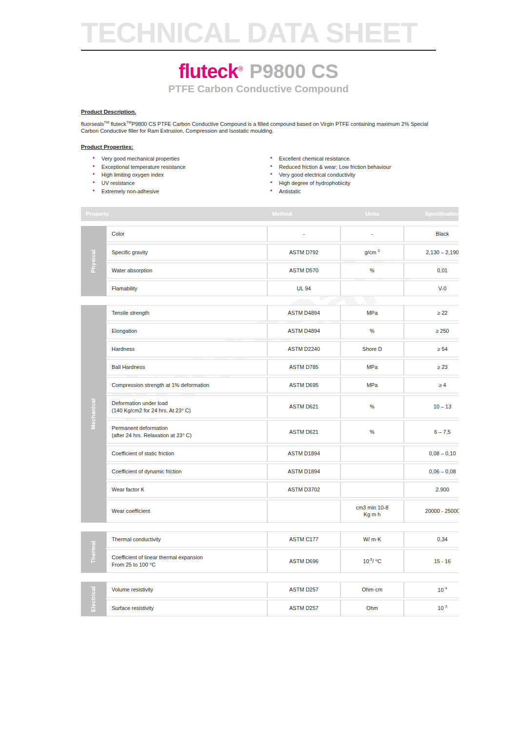fluorseals
TECHNICAL DATA SHEET
fluteck®P9800 CS
PTFE Carbon Conductive Compound
Product Description.
fluorsealsTM fluteckTMP9800 CS PTFE Carbon Conductive Compound is a filled compound based on Virgin PTFE containing maximum 2% Special Carbon Conductive filler for Ram Extrusion, Compression and Isostatic moulding.
Product Properties:
Very good mechanical properties
Exceptional temperature resistance
High limiting oxygen index
UV resistance
Extremely non-adhesive
Excellent chemical resistance.
Reduced friction & wear; Low friction behaviour
Very good electrical conductivity
High degree of hydrophobicity
Antistatic
| Property | Method | Units | Specification |
| --- | --- | --- | --- |
| Physical | Color | - | - | Black |
| Specific gravity | ASTM D792 | g/cm 3 | 2,130 – 2,190 |
| Water absorption | ASTM D570 | % | 0,01 |
| Flamability | UL 94 | | V-0 |
| Mechanical | Tensile strength | ASTM D4894 | MPa | ≥ 22 |
| Elongation | ASTM D4894 | % | ≥ 250 |
| Hardness | ASTM D2240 | Shore D | ≥ 54 |
| Ball Hardness | ASTM D785 | MPa | ≥ 23 |
| Compression strength at 1% deformation | ASTM D695 | MPa | ≥ 4 |
| Deformation under load (140 Kg/cm2 for 24 hrs. At 23° C) | ASTM D621 | % | 10 – 13 |
| Permanent deformation (after 24 hrs. Relaxation at 23° C) | ASTM D621 | % | 6 – 7,5 |
| Coefficient of static friction | ASTM D1894 | | 0,08 – 0,10 |
| Coefficient of dynamic friction | ASTM D1894 | | 0,06 – 0,08 |
| Wear factor K | ASTM D3702 | | 2.900 |
| Wear coefficient | | cm3 min 10-8 Kg m h | 20000 - 25000 |
| Thermal | Thermal conductivity | ASTM C177 | W/ m·K | 0,34 |
| Coefficient of linear thermal expansion From 25 to 100 °C | ASTM D696 | 10 -5 / °C | 15 - 16 |
| Electrical | Volume resistivity | ASTM D257 | Ohm·cm | 10 4 |
| Surface resistivity | ASTM D257 | Ohm | 10 3 |